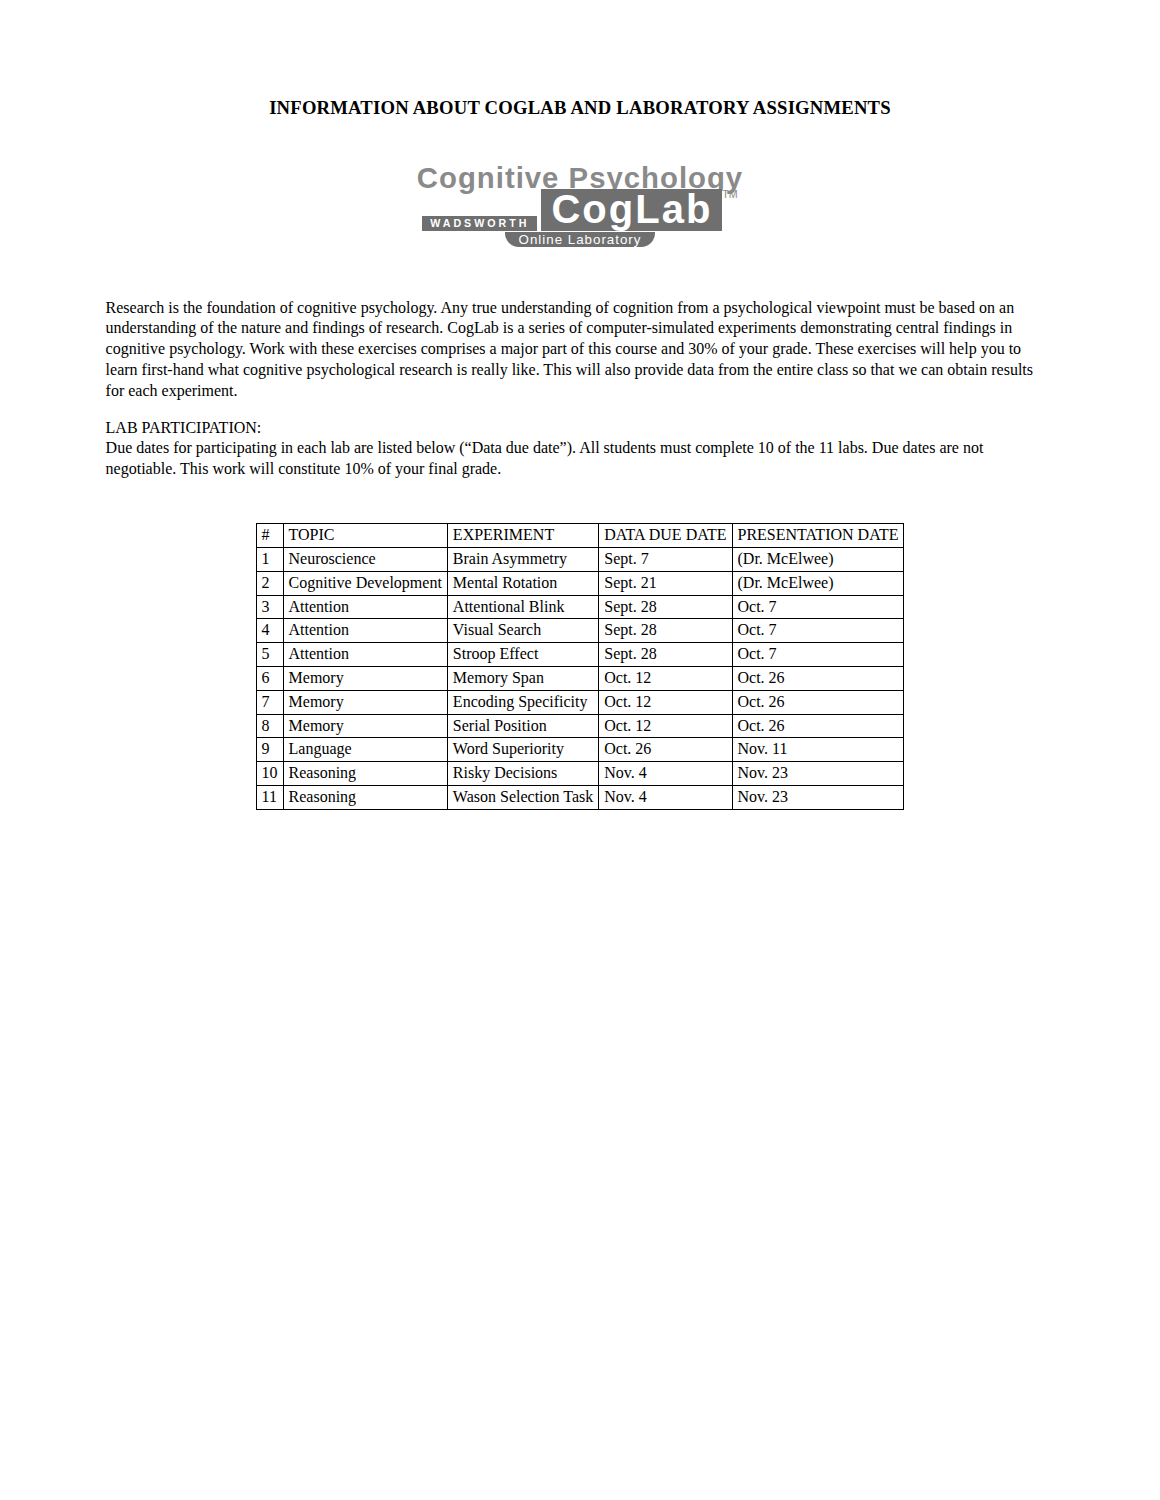INFORMATION ABOUT COGLAB AND LABORATORY ASSIGNMENTS
Cognitive Psychology
WADSWORTH CogLab TM
Online Laboratory
Research is the foundation of cognitive psychology. Any true understanding of cognition from a psychological viewpoint must be based on an understanding of the nature and findings of research. CogLab is a series of computer-simulated experiments demonstrating central findings in cognitive psychology. Work with these exercises comprises a major part of this course and 30% of your grade. These exercises will help you to learn first-hand what cognitive psychological research is really like. This will also provide data from the entire class so that we can obtain results for each experiment.
LAB PARTICIPATION:
Due dates for participating in each lab are listed below (“Data due date”). All students must complete 10 of the 11 labs. Due dates are not negotiable. This work will constitute 10% of your final grade.
| # | TOPIC | EXPERIMENT | DATA DUE DATE | PRESENTATION DATE |
| --- | --- | --- | --- | --- |
| 1 | Neuroscience | Brain Asymmetry | Sept. 7 | (Dr. McElwee) |
| 2 | Cognitive Development | Mental Rotation | Sept. 21 | (Dr. McElwee) |
| 3 | Attention | Attentional Blink | Sept. 28 | Oct. 7 |
| 4 | Attention | Visual Search | Sept. 28 | Oct. 7 |
| 5 | Attention | Stroop Effect | Sept. 28 | Oct. 7 |
| 6 | Memory | Memory Span | Oct. 12 | Oct. 26 |
| 7 | Memory | Encoding Specificity | Oct. 12 | Oct. 26 |
| 8 | Memory | Serial Position | Oct. 12 | Oct. 26 |
| 9 | Language | Word Superiority | Oct. 26 | Nov. 11 |
| 10 | Reasoning | Risky Decisions | Nov. 4 | Nov. 23 |
| 11 | Reasoning | Wason Selection Task | Nov. 4 | Nov. 23 |